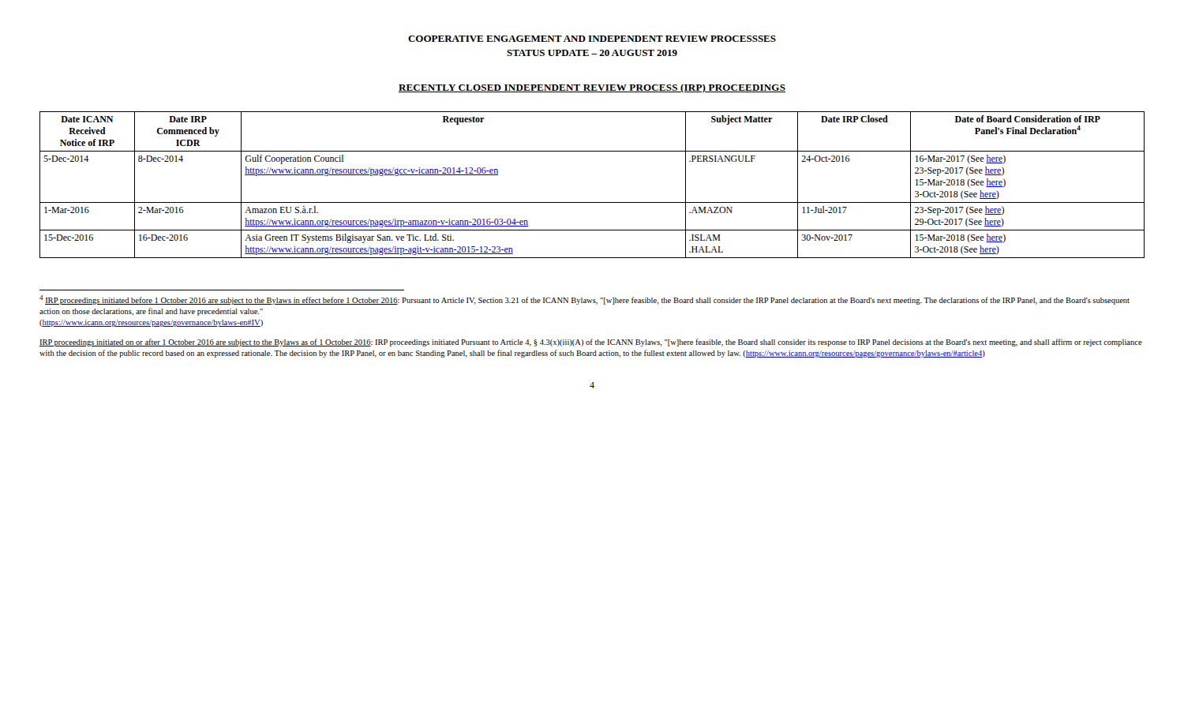COOPERATIVE ENGAGEMENT AND INDEPENDENT REVIEW PROCESSSES
STATUS UPDATE – 20 AUGUST 2019
RECENTLY CLOSED INDEPENDENT REVIEW PROCESS (IRP) PROCEEDINGS
| Date ICANN Received Notice of IRP | Date IRP Commenced by ICDR | Requestor | Subject Matter | Date IRP Closed | Date of Board Consideration of IRP Panel's Final Declaration 4 |
| --- | --- | --- | --- | --- | --- |
| 5-Dec-2014 | 8-Dec-2014 | Gulf Cooperation Council https://www.icann.org/resources/pages/gcc-v-icann-2014-12-06-en | .PERSIANGULF | 24-Oct-2016 | 16-Mar-2017 (See here ) 23-Sep-2017 (See here ) 15-Mar-2018 (See here ) 3-Oct-2018 (See here ) |
| 1-Mar-2016 | 2-Mar-2016 | Amazon EU S.à.r.l. https://www.icann.org/resources/pages/irp-amazon-v-icann-2016-03-04-en | .AMAZON | 11-Jul-2017 | 23-Sep-2017 (See here ) 29-Oct-2017 (See here ) |
| 15-Dec-2016 | 16-Dec-2016 | Asia Green IT Systems Bilgisayar San. ve Tic. Ltd. Sti. https://www.icann.org/resources/pages/irp-agit-v-icann-2015-12-23-en | .ISLAM .HALAL | 30-Nov-2017 | 15-Mar-2018 (See here ) 3-Oct-2018 (See here ) |
4 IRP proceedings initiated before 1 October 2016 are subject to the Bylaws in effect before 1 October 2016: Pursuant to Article IV, Section 3.21 of the ICANN Bylaws, "[w]here feasible, the Board shall consider the IRP Panel declaration at the Board's next meeting. The declarations of the IRP Panel, and the Board's subsequent action on those declarations, are final and have precedential value."
(https://www.icann.org/resources/pages/governance/bylaws-en#IV)
IRP proceedings initiated on or after 1 October 2016 are subject to the Bylaws as of 1 October 2016: IRP proceedings initiated Pursuant to Article 4, § 4.3(x)(iii)(A) of the ICANN Bylaws, "[w]here feasible, the Board shall consider its response to IRP Panel decisions at the Board's next meeting, and shall affirm or reject compliance with the decision of the public record based on an expressed rationale. The decision by the IRP Panel, or en banc Standing Panel, shall be final regardless of such Board action, to the fullest extent allowed by law. (https://www.icann.org/resources/pages/governance/bylaws-en/#article4)
4